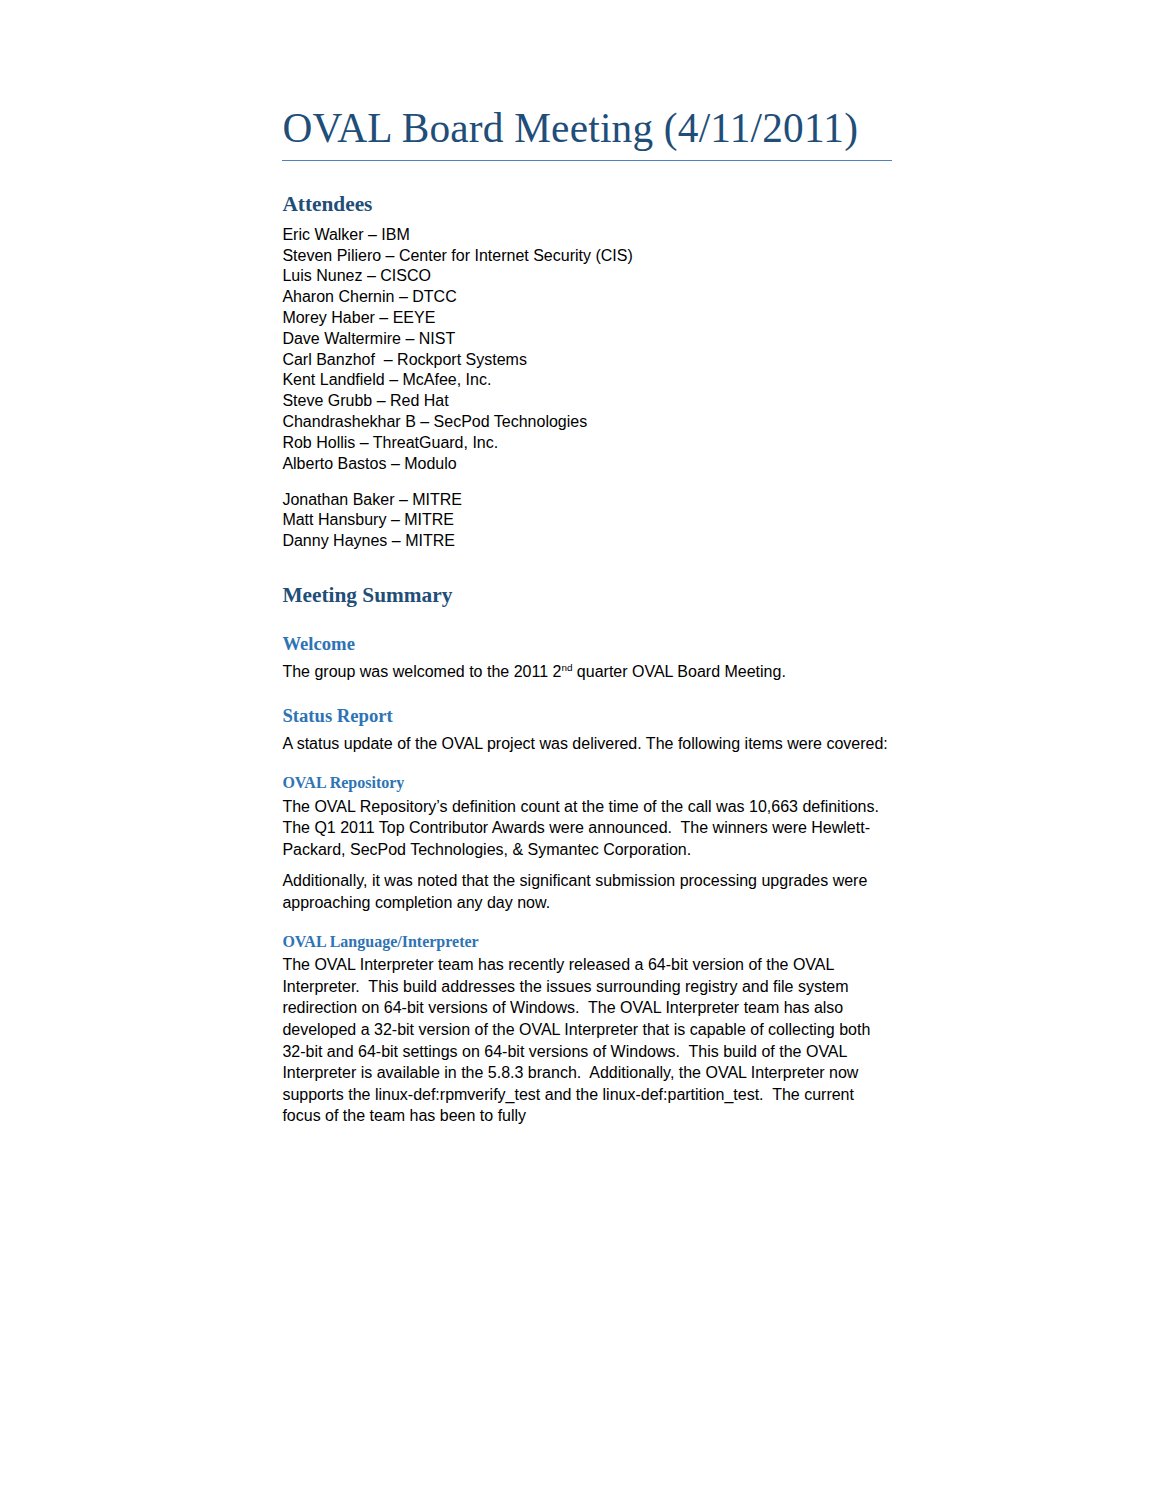OVAL Board Meeting (4/11/2011)
Attendees
Eric Walker – IBM
Steven Piliero – Center for Internet Security (CIS)
Luis Nunez – CISCO
Aharon Chernin – DTCC
Morey Haber – EEYE
Dave Waltermire – NIST
Carl Banzhof – Rockport Systems
Kent Landfield – McAfee, Inc.
Steve Grubb – Red Hat
Chandrashekhar B – SecPod Technologies
Rob Hollis – ThreatGuard, Inc.
Alberto Bastos – Modulo
Jonathan Baker – MITRE
Matt Hansbury – MITRE
Danny Haynes – MITRE
Meeting Summary
Welcome
The group was welcomed to the 2011 2nd quarter OVAL Board Meeting.
Status Report
A status update of the OVAL project was delivered. The following items were covered:
OVAL Repository
The OVAL Repository’s definition count at the time of the call was 10,663 definitions. The Q1 2011 Top Contributor Awards were announced. The winners were Hewlett-Packard, SecPod Technologies, & Symantec Corporation.
Additionally, it was noted that the significant submission processing upgrades were approaching completion any day now.
OVAL Language/Interpreter
The OVAL Interpreter team has recently released a 64-bit version of the OVAL Interpreter. This build addresses the issues surrounding registry and file system redirection on 64-bit versions of Windows. The OVAL Interpreter team has also developed a 32-bit version of the OVAL Interpreter that is capable of collecting both 32-bit and 64-bit settings on 64-bit versions of Windows. This build of the OVAL Interpreter is available in the 5.8.3 branch. Additionally, the OVAL Interpreter now supports the linux-def:rpmverify_test and the linux-def:partition_test. The current focus of the team has been to fully